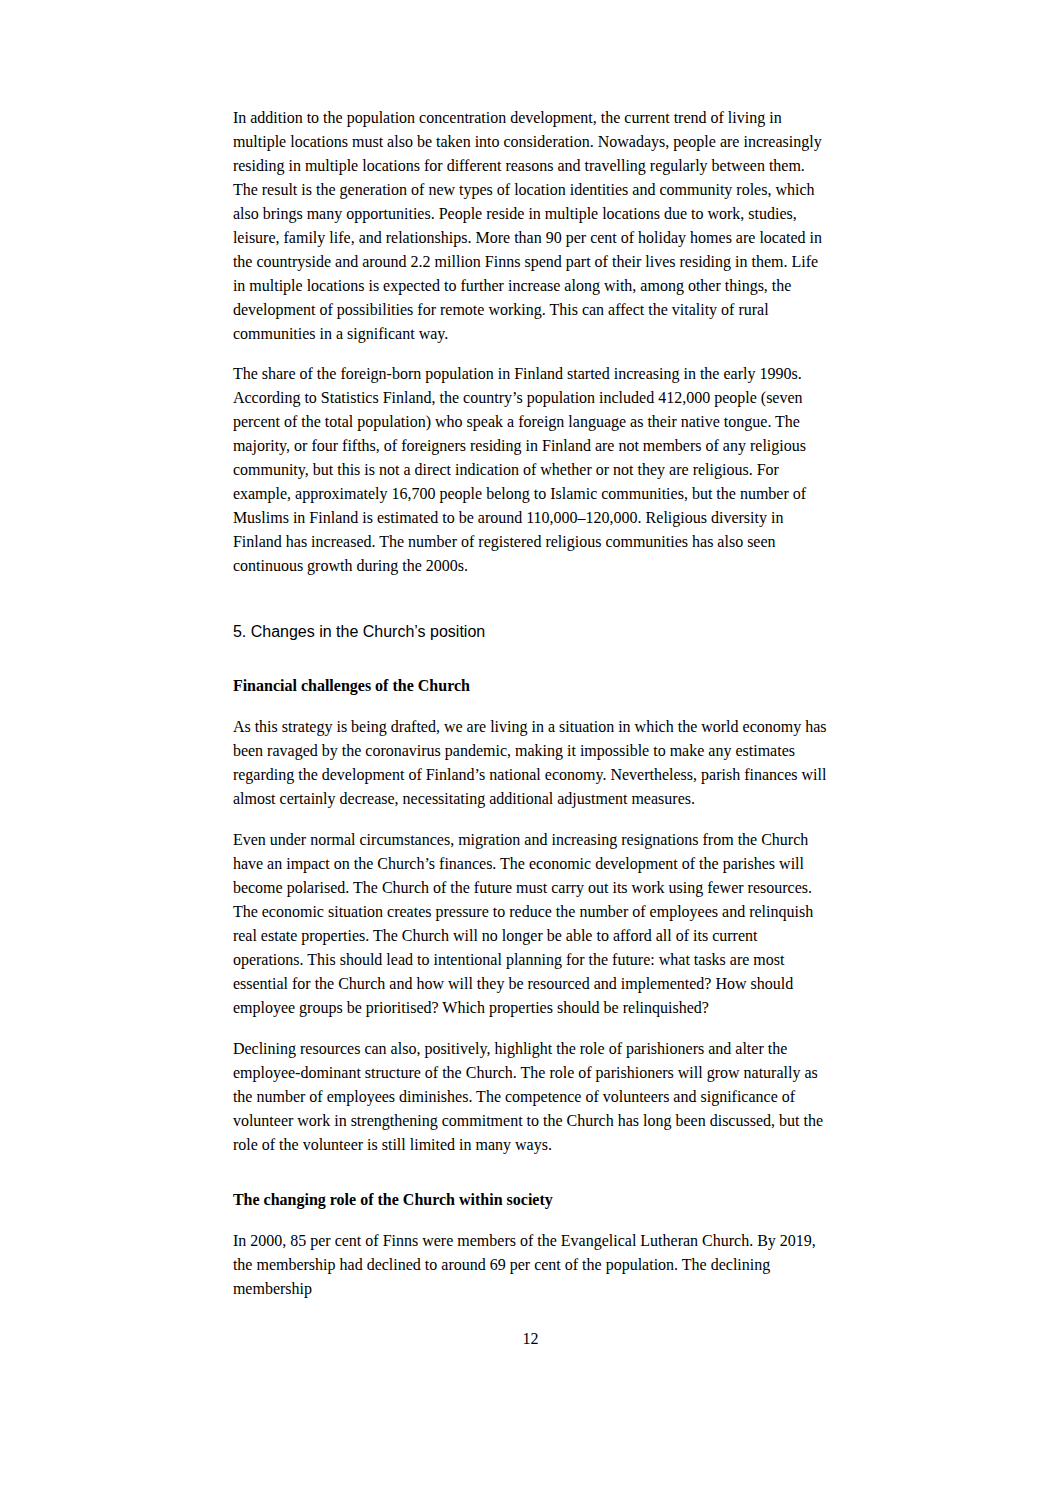In addition to the population concentration development, the current trend of living in multiple locations must also be taken into consideration. Nowadays, people are increasingly residing in multiple locations for different reasons and travelling regularly between them. The result is the generation of new types of location identities and community roles, which also brings many opportunities. People reside in multiple locations due to work, studies, leisure, family life, and relationships. More than 90 per cent of holiday homes are located in the countryside and around 2.2 million Finns spend part of their lives residing in them. Life in multiple locations is expected to further increase along with, among other things, the development of possibilities for remote working. This can affect the vitality of rural communities in a significant way.
The share of the foreign-born population in Finland started increasing in the early 1990s. According to Statistics Finland, the country’s population included 412,000 people (seven percent of the total population) who speak a foreign language as their native tongue. The majority, or four fifths, of foreigners residing in Finland are not members of any religious community, but this is not a direct indication of whether or not they are religious. For example, approximately 16,700 people belong to Islamic communities, but the number of Muslims in Finland is estimated to be around 110,000–120,000. Religious diversity in Finland has increased. The number of registered religious communities has also seen continuous growth during the 2000s.
5. Changes in the Church’s position
Financial challenges of the Church
As this strategy is being drafted, we are living in a situation in which the world economy has been ravaged by the coronavirus pandemic, making it impossible to make any estimates regarding the development of Finland’s national economy. Nevertheless, parish finances will almost certainly decrease, necessitating additional adjustment measures.
Even under normal circumstances, migration and increasing resignations from the Church have an impact on the Church’s finances. The economic development of the parishes will become polarised. The Church of the future must carry out its work using fewer resources. The economic situation creates pressure to reduce the number of employees and relinquish real estate properties. The Church will no longer be able to afford all of its current operations. This should lead to intentional planning for the future: what tasks are most essential for the Church and how will they be resourced and implemented? How should employee groups be prioritised? Which properties should be relinquished?
Declining resources can also, positively, highlight the role of parishioners and alter the employee-dominant structure of the Church. The role of parishioners will grow naturally as the number of employees diminishes. The competence of volunteers and significance of volunteer work in strengthening commitment to the Church has long been discussed, but the role of the volunteer is still limited in many ways.
The changing role of the Church within society
In 2000, 85 per cent of Finns were members of the Evangelical Lutheran Church. By 2019, the membership had declined to around 69 per cent of the population. The declining membership
12